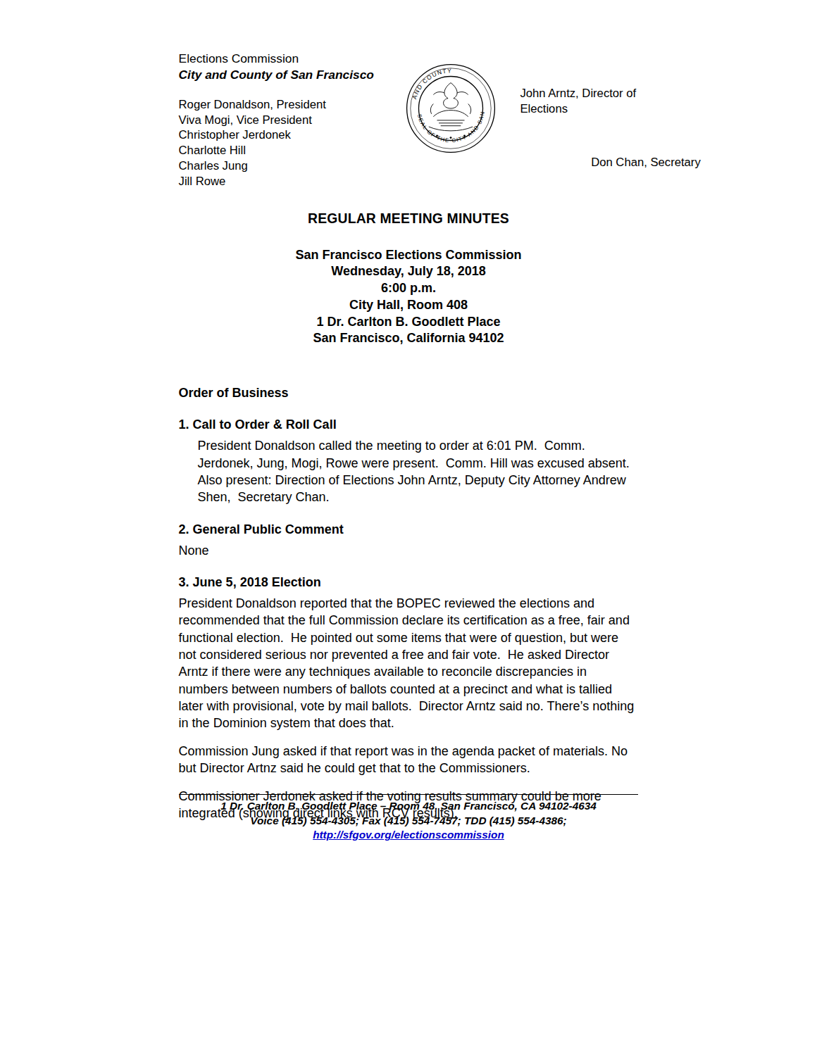Elections Commission
City and County of San Francisco
Roger Donaldson, President
Viva Mogi, Vice President
Christopher Jerdonek
Charlotte Hill
Charles Jung
Jill Rowe
AND COUNTY SEAL OF THE CITY AND SAN FRANCISCO
John Arntz, Director of Elections
Don Chan, Secretary
REGULAR MEETING MINUTES
San Francisco Elections Commission
Wednesday, July 18, 2018
6:00 p.m.
City Hall, Room 408
1 Dr. Carlton B. Goodlett Place
San Francisco, California 94102
Order of Business
1. Call to Order & Roll Call
President Donaldson called the meeting to order at 6:01 PM. Comm. Jerdonek, Jung, Mogi, Rowe were present. Comm. Hill was excused absent. Also present: Direction of Elections John Arntz, Deputy City Attorney Andrew Shen, Secretary Chan.
2. General Public Comment
None
3. June 5, 2018 Election
President Donaldson reported that the BOPEC reviewed the elections and recommended that the full Commission declare its certification as a free, fair and functional election. He pointed out some items that were of question, but were not considered serious nor prevented a free and fair vote. He asked Director Arntz if there were any techniques available to reconcile discrepancies in numbers between numbers of ballots counted at a precinct and what is tallied later with provisional, vote by mail ballots. Director Arntz said no. There’s nothing in the Dominion system that does that.
Commission Jung asked if that report was in the agenda packet of materials. No but Director Artnz said he could get that to the Commissioners.
Commissioner Jerdonek asked if the voting results summary could be more integrated (showing direct links with RCV results).
1 Dr. Carlton B. Goodlett Place – Room 48, San Francisco, CA 94102-4634
Voice (415) 554-4305; Fax (415) 554-7457; TDD (415) 554-4386; http://sfgov.org/electionscommission